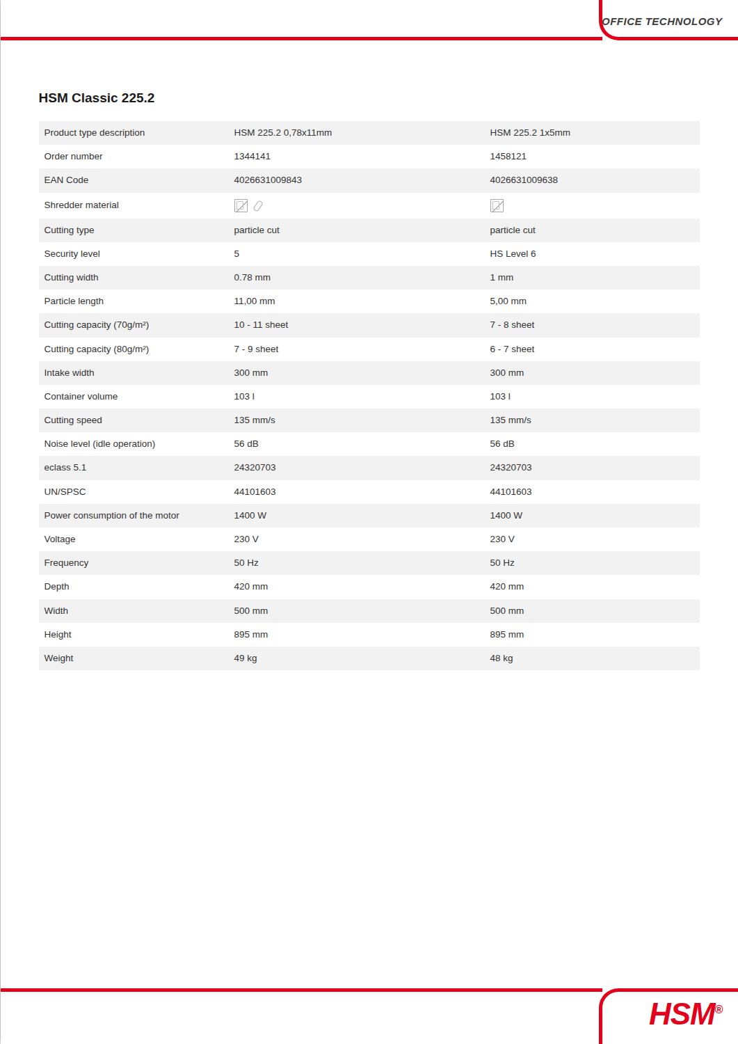OFFICE TECHNOLOGY
HSM Classic 225.2
| Product type description | HSM 225.2 0,78x11mm | HSM 225.2 1x5mm |
| Order number | 1344141 | 1458121 |
| EAN Code | 4026631009843 | 4026631009638 |
| Shredder material | | |
| Cutting type | particle cut | particle cut |
| Security level | 5 | HS Level 6 |
| Cutting width | 0.78 mm | 1 mm |
| Particle length | 11,00 mm | 5,00 mm |
| Cutting capacity (70g/m²) | 10 - 11 sheet | 7 - 8 sheet |
| Cutting capacity (80g/m²) | 7 - 9 sheet | 6 - 7 sheet |
| Intake width | 300 mm | 300 mm |
| Container volume | 103 l | 103 l |
| Cutting speed | 135 mm/s | 135 mm/s |
| Noise level (idle operation) | 56 dB | 56 dB |
| eclass 5.1 | 24320703 | 24320703 |
| UN/SPSC | 44101603 | 44101603 |
| Power consumption of the motor | 1400 W | 1400 W |
| Voltage | 230 V | 230 V |
| Frequency | 50 Hz | 50 Hz |
| Depth | 420 mm | 420 mm |
| Width | 500 mm | 500 mm |
| Height | 895 mm | 895 mm |
| Weight | 49 kg | 48 kg |
HSM®